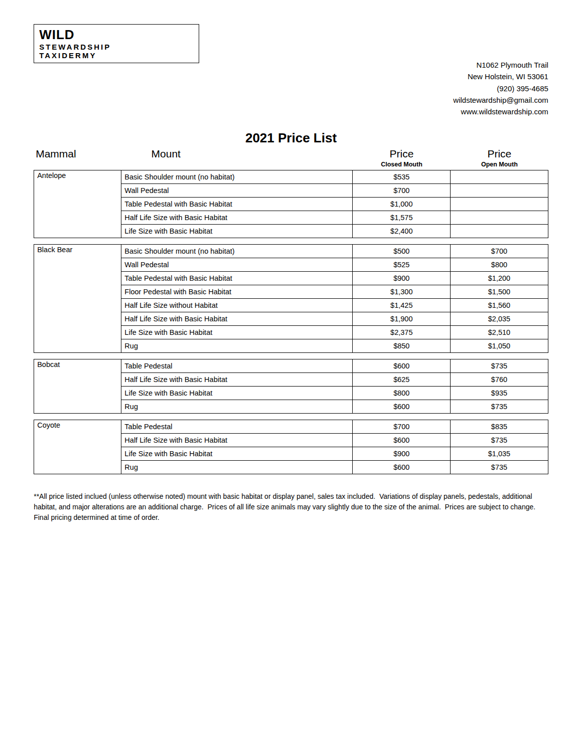WILD
STEWARDSHIP TAXIDERMY
N1062 Plymouth Trail
New Holstein, WI 53061
(920) 395-4685
wildstewardship@gmail.com
www.wildstewardship.com
2021 Price List
| Mammal | Mount | Price | Price |
| | | Closed Mouth | Open Mouth |
| Antelope | Basic Shoulder mount (no habitat) | $535 | |
| Wall Pedestal | $700 | |
| Table Pedestal with Basic Habitat | $1,000 | |
| Half Life Size with Basic Habitat | $1,575 | |
| Life Size with Basic Habitat | $2,400 | |
| Black Bear | Basic Shoulder mount (no habitat) | $500 | $700 |
| Wall Pedestal | $525 | $800 |
| Table Pedestal with Basic Habitat | $900 | $1,200 |
| Floor Pedestal with Basic Habitat | $1,300 | $1,500 |
| Half Life Size without Habitat | $1,425 | $1,560 |
| Half Life Size with Basic Habitat | $1,900 | $2,035 |
| Life Size with Basic Habitat | $2,375 | $2,510 |
| Rug | $850 | $1,050 |
| Bobcat | Table Pedestal | $600 | $735 |
| Half Life Size with Basic Habitat | $625 | $760 |
| Life Size with Basic Habitat | $800 | $935 |
| Rug | $600 | $735 |
| Coyote | Table Pedestal | $700 | $835 |
| Half Life Size with Basic Habitat | $600 | $735 |
| Life Size with Basic Habitat | $900 | $1,035 |
| Rug | $600 | $735 |
**All price listed inclued (unless otherwise noted) mount with basic habitat or display panel, sales tax included. Variations of display panels, pedestals, additional habitat, and major alterations are an additional charge. Prices of all life size animals may vary slightly due to the size of the animal. Prices are subject to change. Final pricing determined at time of order.